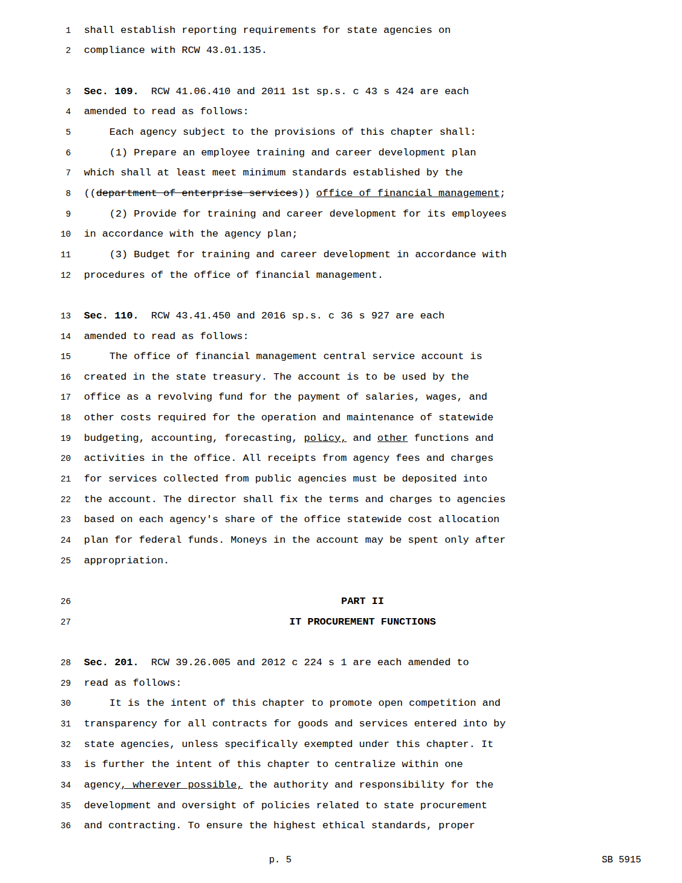1 shall establish reporting requirements for state agencies on
2 compliance with RCW 43.01.135.
3 Sec. 109. RCW 41.06.410 and 2011 1st sp.s. c 43 s 424 are each
4 amended to read as follows:
5 Each agency subject to the provisions of this chapter shall:
6(1) Prepare an employee training and career development plan
7 which shall at least meet minimum standards established by the
8((department of enterprise services)) office of financial management;
9(2) Provide for training and career development for its employees
10 in accordance with the agency plan;
11(3) Budget for training and career development in accordance with
12 procedures of the office of financial management.
13 Sec. 110. RCW 43.41.450 and 2016 sp.s. c 36 s 927 are each
14 amended to read as follows:
15 The office of financial management central service account is
16 created in the state treasury. The account is to be used by the
17 office as a revolving fund for the payment of salaries, wages, and
18 other costs required for the operation and maintenance of statewide
19 budgeting, accounting, forecasting, policy, and other functions and
20 activities in the office. All receipts from agency fees and charges
21 for services collected from public agencies must be deposited into
22 the account. The director shall fix the terms and charges to agencies
23 based on each agency's share of the office statewide cost allocation
24 plan for federal funds. Moneys in the account may be spent only after
25 appropriation.
26 PART II
27 IT PROCUREMENT FUNCTIONS
28 Sec. 201. RCW 39.26.005 and 2012 c 224 s 1 are each amended to
29 read as follows:
30 It is the intent of this chapter to promote open competition and
31 transparency for all contracts for goods and services entered into by
32 state agencies, unless specifically exempted under this chapter. It
33 is further the intent of this chapter to centralize within one
34 agency, wherever possible, the authority and responsibility for the
35 development and oversight of policies related to state procurement
36 and contracting. To ensure the highest ethical standards, proper
p. 5 SB 5915